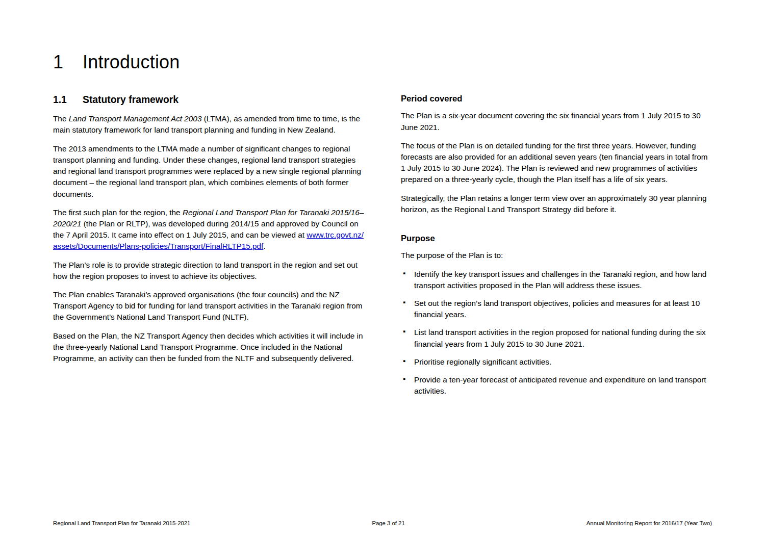1 Introduction
1.1 Statutory framework
The Land Transport Management Act 2003 (LTMA), as amended from time to time, is the main statutory framework for land transport planning and funding in New Zealand.
The 2013 amendments to the LTMA made a number of significant changes to regional transport planning and funding. Under these changes, regional land transport strategies and regional land transport programmes were replaced by a new single regional planning document – the regional land transport plan, which combines elements of both former documents.
The first such plan for the region, the Regional Land Transport Plan for Taranaki 2015/16–2020/21 (the Plan or RLTP), was developed during 2014/15 and approved by Council on the 7 April 2015. It came into effect on 1 July 2015, and can be viewed at www.trc.govt.nz/assets/Documents/Plans-policies/Transport/FinalRLTP15.pdf.
The Plan’s role is to provide strategic direction to land transport in the region and set out how the region proposes to invest to achieve its objectives.
The Plan enables Taranaki’s approved organisations (the four councils) and the NZ Transport Agency to bid for funding for land transport activities in the Taranaki region from the Government’s National Land Transport Fund (NLTF).
Based on the Plan, the NZ Transport Agency then decides which activities it will include in the three-yearly National Land Transport Programme. Once included in the National Programme, an activity can then be funded from the NLTF and subsequently delivered.
Period covered
The Plan is a six-year document covering the six financial years from 1 July 2015 to 30 June 2021.
The focus of the Plan is on detailed funding for the first three years. However, funding forecasts are also provided for an additional seven years (ten financial years in total from 1 July 2015 to 30 June 2024). The Plan is reviewed and new programmes of activities prepared on a three-yearly cycle, though the Plan itself has a life of six years.
Strategically, the Plan retains a longer term view over an approximately 30 year planning horizon, as the Regional Land Transport Strategy did before it.
Purpose
The purpose of the Plan is to:
Identify the key transport issues and challenges in the Taranaki region, and how land transport activities proposed in the Plan will address these issues.
Set out the region’s land transport objectives, policies and measures for at least 10 financial years.
List land transport activities in the region proposed for national funding during the six financial years from 1 July 2015 to 30 June 2021.
Prioritise regionally significant activities.
Provide a ten-year forecast of anticipated revenue and expenditure on land transport activities.
Regional Land Transport Plan for Taranaki 2015-2021
Page 3 of 21
Annual Monitoring Report for 2016/17 (Year Two)